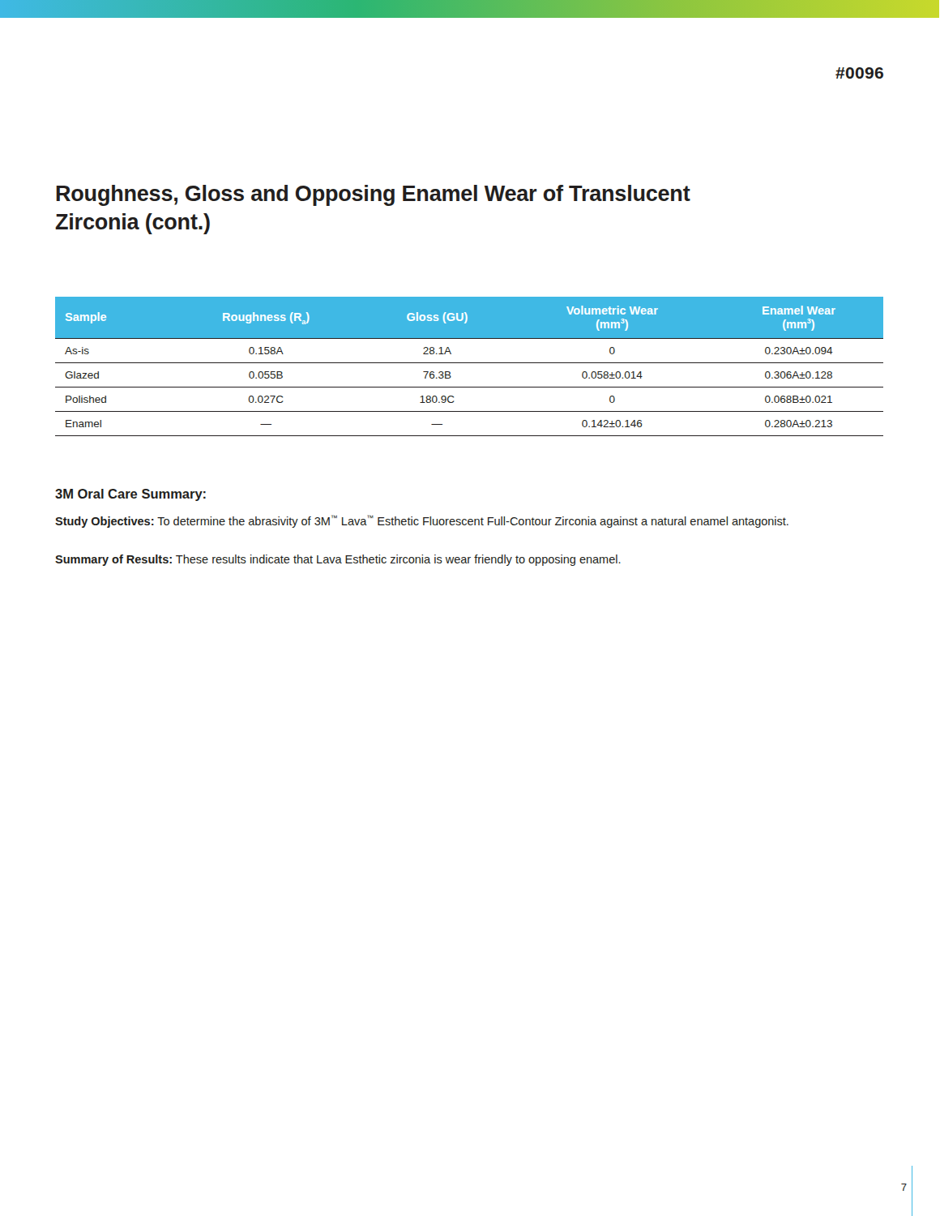#0096
Roughness, Gloss and Opposing Enamel Wear of Translucent
Zirconia (cont.)
| Sample | Roughness (R a ) | Gloss (GU) | Volumetric Wear (mm 3 ) | Enamel Wear (mm 3 ) |
| --- | --- | --- | --- | --- |
| As-is | 0.158A | 28.1A | 0 | 0.230A±0.094 |
| Glazed | 0.055B | 76.3B | 0.058±0.014 | 0.306A±0.128 |
| Polished | 0.027C | 180.9C | 0 | 0.068B±0.021 |
| Enamel | — | — | 0.142±0.146 | 0.280A±0.213 |
3M Oral Care Summary:
Study Objectives: To determine the abrasivity of 3M™ Lava™ Esthetic Fluorescent Full-Contour Zirconia against a natural enamel antagonist.
Summary of Results: These results indicate that Lava Esthetic zirconia is wear friendly to opposing enamel.
7